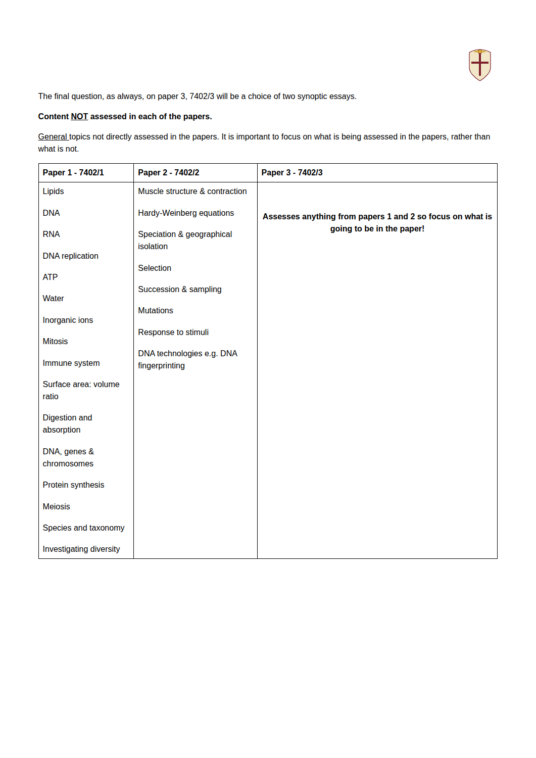The final question, as always, on paper 3, 7402/3 will be a choice of two synoptic essays.
Content NOT assessed in each of the papers.
General topics not directly assessed in the papers. It is important to focus on what is being assessed in the papers, rather than what is not.
| Paper 1 - 7402/1 | Paper 2 - 7402/2 | Paper 3 - 7402/3 |
| --- | --- | --- |
| Lipids DNA RNA DNA replication ATP Water Inorganic ions Mitosis Immune system Surface area: volume ratio Digestion and absorption DNA, genes & chromosomes Protein synthesis Meiosis Species and taxonomy Investigating diversity | Muscle structure & contraction Hardy-Weinberg equations Speciation & geographical isolation Selection Succession & sampling Mutations Response to stimuli DNA technologies e.g. DNA fingerprinting | Assesses anything from papers 1 and 2 so focus on what is going to be in the paper! |